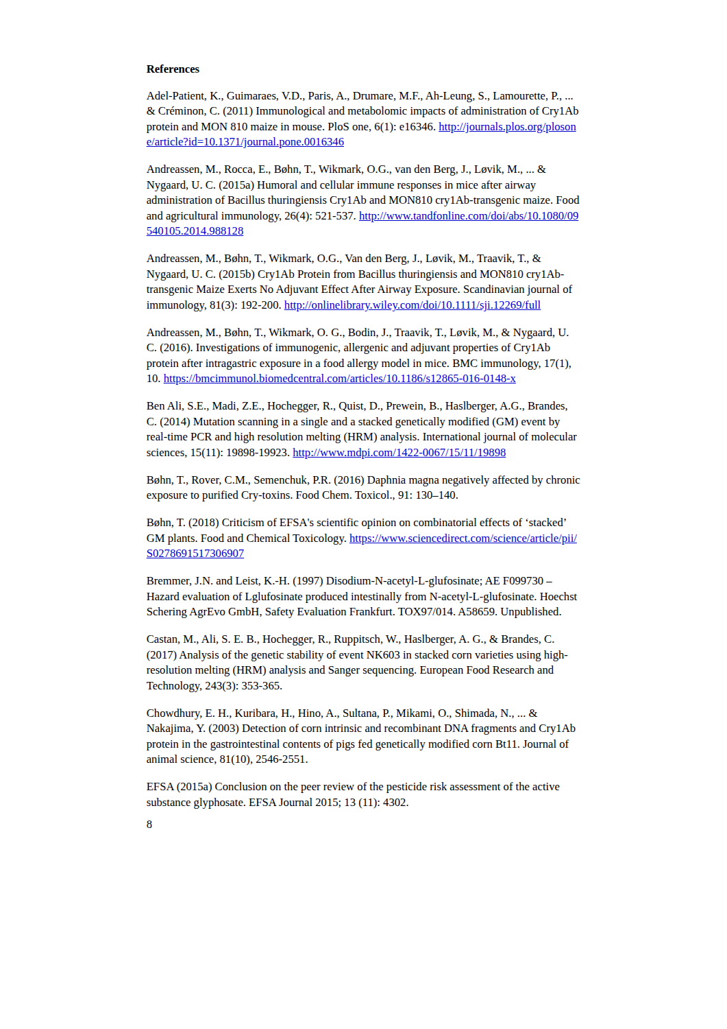References
Adel-Patient, K., Guimaraes, V.D., Paris, A., Drumare, M.F., Ah-Leung, S., Lamourette, P., ... & Créminon, C. (2011) Immunological and metabolomic impacts of administration of Cry1Ab protein and MON 810 maize in mouse. PloS one, 6(1): e16346. http://journals.plos.org/plosone/article?id=10.1371/journal.pone.0016346
Andreassen, M., Rocca, E., Bøhn, T., Wikmark, O.G., van den Berg, J., Løvik, M., ... & Nygaard, U. C. (2015a) Humoral and cellular immune responses in mice after airway administration of Bacillus thuringiensis Cry1Ab and MON810 cry1Ab-transgenic maize. Food and agricultural immunology, 26(4): 521-537. http://www.tandfonline.com/doi/abs/10.1080/09540105.2014.988128
Andreassen, M., Bøhn, T., Wikmark, O.G., Van den Berg, J., Løvik, M., Traavik, T., & Nygaard, U. C. (2015b) Cry1Ab Protein from Bacillus thuringiensis and MON810 cry1Ab‐transgenic Maize Exerts No Adjuvant Effect After Airway Exposure. Scandinavian journal of immunology, 81(3): 192-200. http://onlinelibrary.wiley.com/doi/10.1111/sji.12269/full
Andreassen, M., Bøhn, T., Wikmark, O. G., Bodin, J., Traavik, T., Løvik, M., & Nygaard, U. C. (2016). Investigations of immunogenic, allergenic and adjuvant properties of Cry1Ab protein after intragastric exposure in a food allergy model in mice. BMC immunology, 17(1), 10. https://bmcimmunol.biomedcentral.com/articles/10.1186/s12865-016-0148-x
Ben Ali, S.E., Madi, Z.E., Hochegger, R., Quist, D., Prewein, B., Haslberger, A.G., Brandes, C. (2014) Mutation scanning in a single and a stacked genetically modified (GM) event by real-time PCR and high resolution melting (HRM) analysis. International journal of molecular sciences, 15(11): 19898-19923. http://www.mdpi.com/1422-0067/15/11/19898
Bøhn, T., Rover, C.M., Semenchuk, P.R. (2016) Daphnia magna negatively affected by chronic exposure to purified Cry-toxins. Food Chem. Toxicol., 91: 130–140.
Bøhn, T. (2018) Criticism of EFSA's scientific opinion on combinatorial effects of ‘stacked’ GM plants. Food and Chemical Toxicology. https://www.sciencedirect.com/science/article/pii/S0278691517306907
Bremmer, J.N. and Leist, K.-H. (1997) Disodium-N-acetyl-L-glufosinate; AE F099730 – Hazard evaluation of Lglufosinate produced intestinally from N-acetyl-L-glufosinate. Hoechst Schering AgrEvo GmbH, Safety Evaluation Frankfurt. TOX97/014. A58659. Unpublished.
Castan, M., Ali, S. E. B., Hochegger, R., Ruppitsch, W., Haslberger, A. G., & Brandes, C. (2017) Analysis of the genetic stability of event NK603 in stacked corn varieties using high-resolution melting (HRM) analysis and Sanger sequencing. European Food Research and Technology, 243(3): 353-365.
Chowdhury, E. H., Kuribara, H., Hino, A., Sultana, P., Mikami, O., Shimada, N., ... & Nakajima, Y. (2003) Detection of corn intrinsic and recombinant DNA fragments and Cry1Ab protein in the gastrointestinal contents of pigs fed genetically modified corn Bt11. Journal of animal science, 81(10), 2546-2551.
EFSA (2015a) Conclusion on the peer review of the pesticide risk assessment of the active substance glyphosate. EFSA Journal 2015; 13 (11): 4302.
8